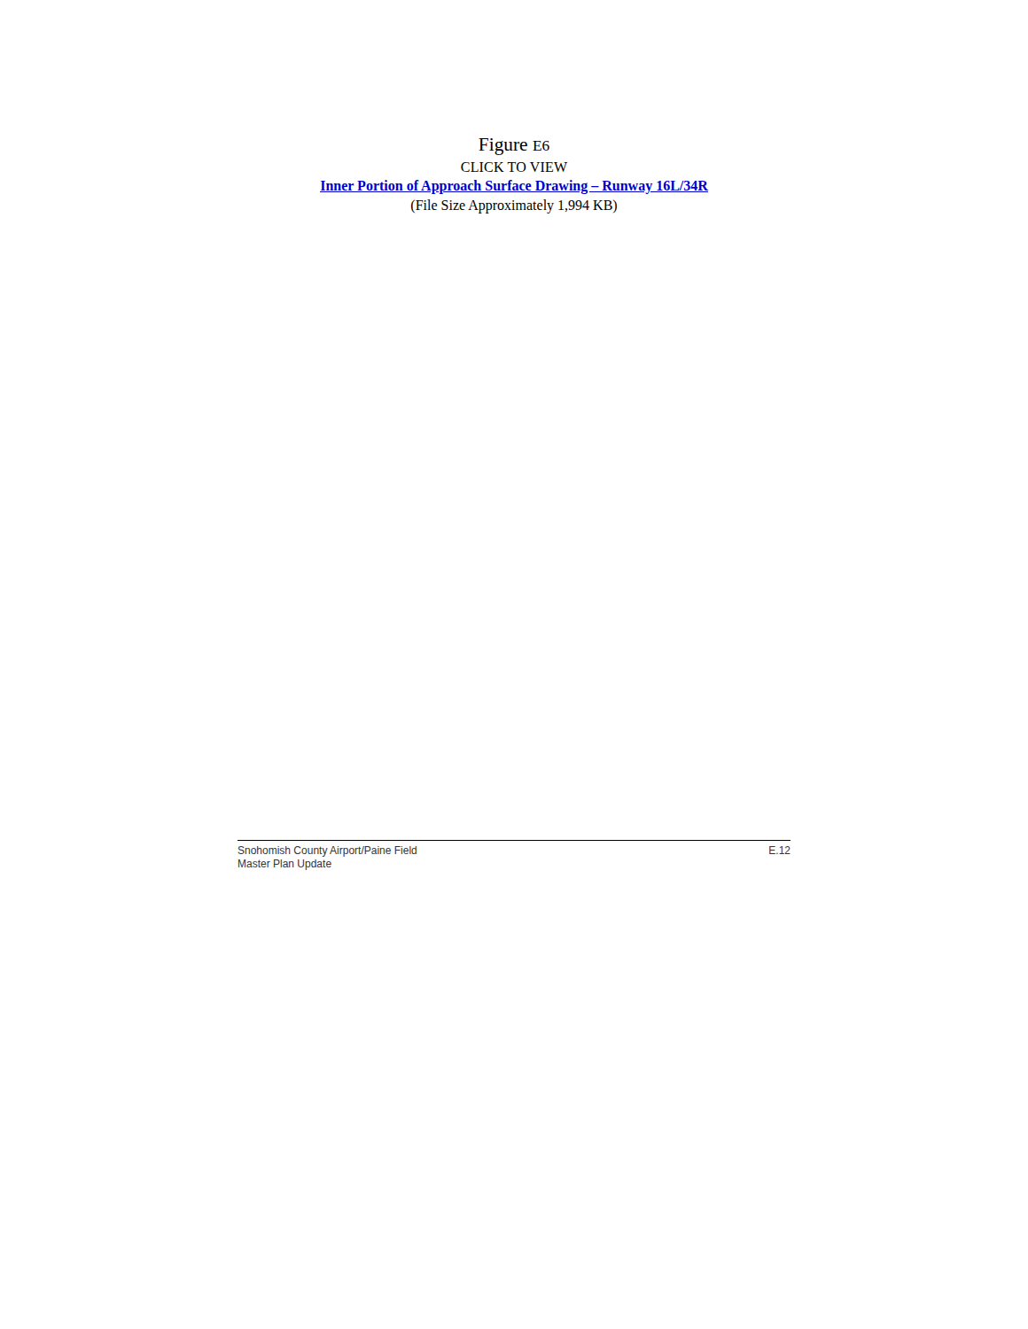Figure E6
CLICK TO VIEW
Inner Portion of Approach Surface Drawing – Runway 16L/34R
(File Size Approximately 1,994 KB)
Snohomish County Airport/Paine Field
Master Plan Update
E.12